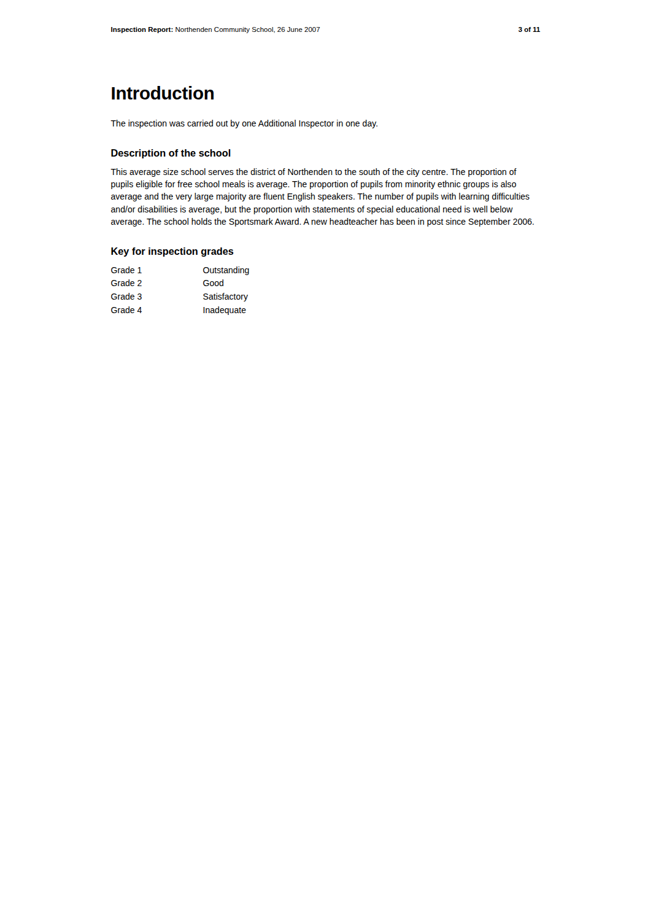Inspection Report: Northenden Community School, 26 June 2007 3 of 11
Introduction
The inspection was carried out by one Additional Inspector in one day.
Description of the school
This average size school serves the district of Northenden to the south of the city centre. The proportion of pupils eligible for free school meals is average. The proportion of pupils from minority ethnic groups is also average and the very large majority are fluent English speakers. The number of pupils with learning difficulties and/or disabilities is average, but the proportion with statements of special educational need is well below average. The school holds the Sportsmark Award. A new headteacher has been in post since September 2006.
Key for inspection grades
| Grade 1 | Outstanding |
| Grade 2 | Good |
| Grade 3 | Satisfactory |
| Grade 4 | Inadequate |